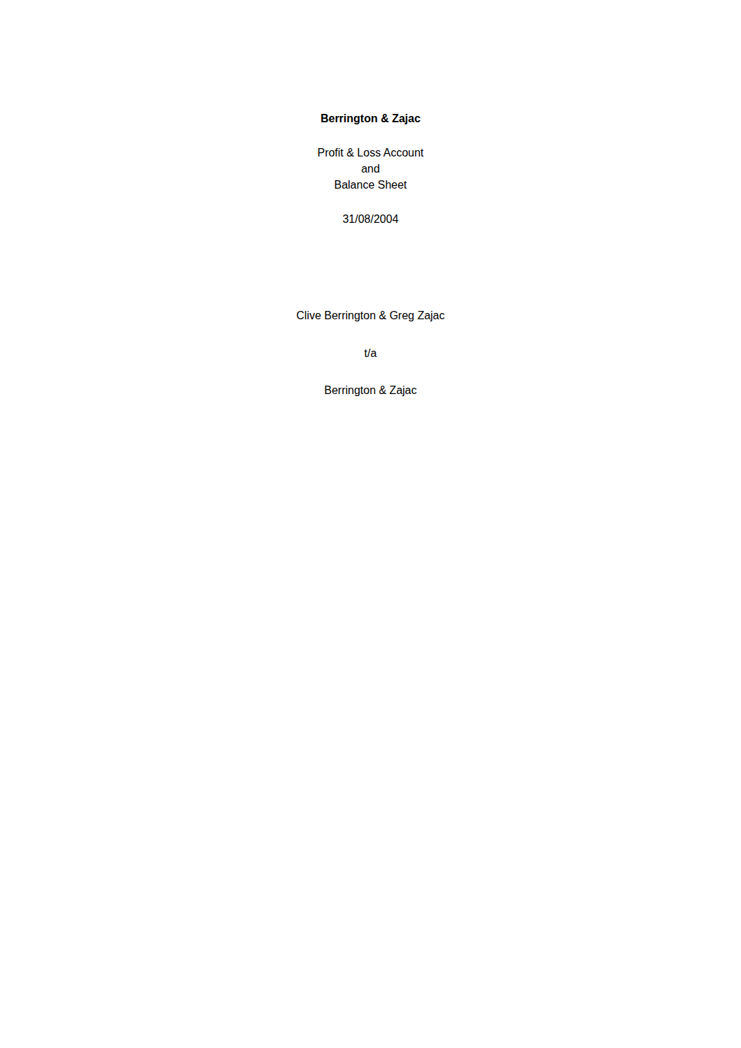Berrington & Zajac
Profit & Loss Account
and
Balance Sheet
31/08/2004
Clive Berrington & Greg Zajac
t/a
Berrington & Zajac